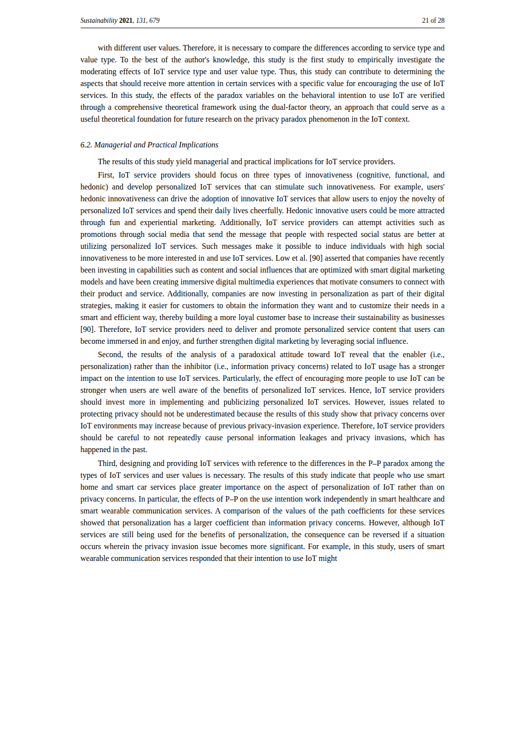Sustainability 2021, 131, 679 21 of 28
with different user values. Therefore, it is necessary to compare the differences according to service type and value type. To the best of the author's knowledge, this study is the first study to empirically investigate the moderating effects of IoT service type and user value type. Thus, this study can contribute to determining the aspects that should receive more attention in certain services with a specific value for encouraging the use of IoT services. In this study, the effects of the paradox variables on the behavioral intention to use IoT are verified through a comprehensive theoretical framework using the dual-factor theory, an approach that could serve as a useful theoretical foundation for future research on the privacy paradox phenomenon in the IoT context.
6.2. Managerial and Practical Implications
The results of this study yield managerial and practical implications for IoT service providers.
First, IoT service providers should focus on three types of innovativeness (cognitive, functional, and hedonic) and develop personalized IoT services that can stimulate such innovativeness. For example, users' hedonic innovativeness can drive the adoption of innovative IoT services that allow users to enjoy the novelty of personalized IoT services and spend their daily lives cheerfully. Hedonic innovative users could be more attracted through fun and experiential marketing. Additionally, IoT service providers can attempt activities such as promotions through social media that send the message that people with respected social status are better at utilizing personalized IoT services. Such messages make it possible to induce individuals with high social innovativeness to be more interested in and use IoT services. Low et al. [90] asserted that companies have recently been investing in capabilities such as content and social influences that are optimized with smart digital marketing models and have been creating immersive digital multimedia experiences that motivate consumers to connect with their product and service. Additionally, companies are now investing in personalization as part of their digital strategies, making it easier for customers to obtain the information they want and to customize their needs in a smart and efficient way, thereby building a more loyal customer base to increase their sustainability as businesses [90]. Therefore, IoT service providers need to deliver and promote personalized service content that users can become immersed in and enjoy, and further strengthen digital marketing by leveraging social influence.
Second, the results of the analysis of a paradoxical attitude toward IoT reveal that the enabler (i.e., personalization) rather than the inhibitor (i.e., information privacy concerns) related to IoT usage has a stronger impact on the intention to use IoT services. Particularly, the effect of encouraging more people to use IoT can be stronger when users are well aware of the benefits of personalized IoT services. Hence, IoT service providers should invest more in implementing and publicizing personalized IoT services. However, issues related to protecting privacy should not be underestimated because the results of this study show that privacy concerns over IoT environments may increase because of previous privacy-invasion experience. Therefore, IoT service providers should be careful to not repeatedly cause personal information leakages and privacy invasions, which has happened in the past.
Third, designing and providing IoT services with reference to the differences in the P–P paradox among the types of IoT services and user values is necessary. The results of this study indicate that people who use smart home and smart car services place greater importance on the aspect of personalization of IoT rather than on privacy concerns. In particular, the effects of P–P on the use intention work independently in smart healthcare and smart wearable communication services. A comparison of the values of the path coefficients for these services showed that personalization has a larger coefficient than information privacy concerns. However, although IoT services are still being used for the benefits of personalization, the consequence can be reversed if a situation occurs wherein the privacy invasion issue becomes more significant. For example, in this study, users of smart wearable communication services responded that their intention to use IoT might